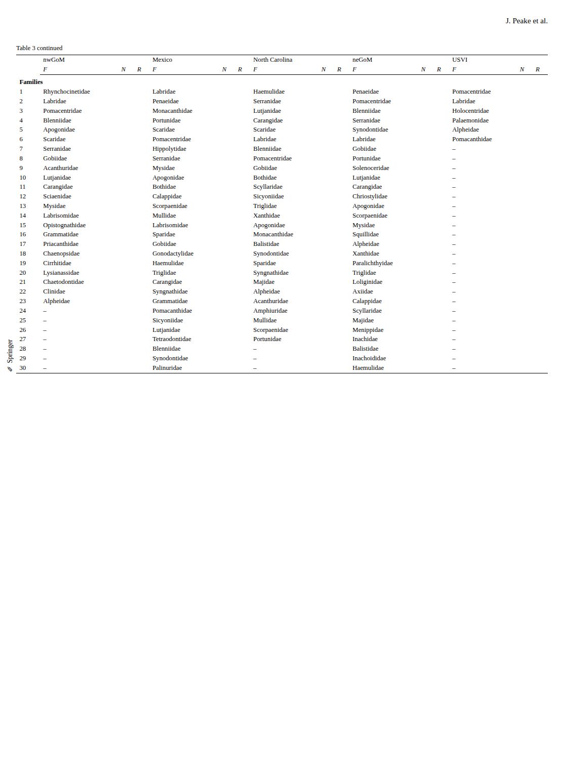J. Peake et al.
✎ Springer
Table 3 continued
| | nwGoM | Mexico | North Carolina | neGoM | USVI |
| --- | --- | --- | --- | --- | --- |
| F | N | R | F | N | R | F | N | R | F | N | R | F | N | R |
| Families |
| 1 | Rhynchocinetidae | | | Labridae | | | Haemulidae | | | Penaeidae | | | Pomacentridae | | |
| 2 | Labridae | | | Penaeidae | | | Serranidae | | | Pomacentridae | | | Labridae | | |
| 3 | Pomacentridae | | | Monacanthidae | | | Lutjanidae | | | Blenniidae | | | Holocentridae | | |
| 4 | Blenniidae | | | Portunidae | | | Carangidae | | | Serranidae | | | Palaemonidae | | |
| 5 | Apogonidae | | | Scaridae | | | Scaridae | | | Synodontidae | | | Alpheidae | | |
| 6 | Scaridae | | | Pomacentridae | | | Labridae | | | Labridae | | | Pomacanthidae | | |
| 7 | Serranidae | | | Hippolytidae | | | Blenniidae | | | Gobiidae | | | – | | |
| 8 | Gobiidae | | | Serranidae | | | Pomacentridae | | | Portunidae | | | – | | |
| 9 | Acanthuridae | | | Mysidae | | | Gobiidae | | | Solenoceridae | | | – | | |
| 10 | Lutjanidae | | | Apogonidae | | | Bothidae | | | Lutjanidae | | | – | | |
| 11 | Carangidae | | | Bothidae | | | Scyllaridae | | | Carangidae | | | – | | |
| 12 | Sciaenidae | | | Calappidae | | | Sicyoniidae | | | Chriostylidae | | | – | | |
| 13 | Mysidae | | | Scorpaenidae | | | Triglidae | | | Apogonidae | | | – | | |
| 14 | Labrisomidae | | | Mullidae | | | Xanthidae | | | Scorpaenidae | | | – | | |
| 15 | Opistognathidae | | | Labrisomidae | | | Apogonidae | | | Mysidae | | | – | | |
| 16 | Grammatidae | | | Sparidae | | | Monacanthidae | | | Squillidae | | | – | | |
| 17 | Priacanthidae | | | Gobiidae | | | Balistidae | | | Alpheidae | | | – | | |
| 18 | Chaenopsidae | | | Gonodactylidae | | | Synodontidae | | | Xanthidae | | | – | | |
| 19 | Cirrhitidae | | | Haemulidae | | | Sparidae | | | Paralichthyidae | | | – | | |
| 20 | Lysianassidae | | | Triglidae | | | Syngnathidae | | | Triglidae | | | – | | |
| 21 | Chaetodontidae | | | Carangidae | | | Majidae | | | Loliginidae | | | – | | |
| 22 | Clinidae | | | Syngnathidae | | | Alpheidae | | | Axiidae | | | – | | |
| 23 | Alpheidae | | | Grammatidae | | | Acanthuridae | | | Calappidae | | | – | | |
| 24 | – | | | Pomacanthidae | | | Amphiuridae | | | Scyllaridae | | | – | | |
| 25 | – | | | Sicyoniidae | | | Mullidae | | | Majidae | | | – | | |
| 26 | – | | | Lutjanidae | | | Scorpaenidae | | | Menippidae | | | – | | |
| 27 | – | | | Tetraodontidae | | | Portunidae | | | Inachidae | | | – | | |
| 28 | – | | | Blenniidae | | | – | | | Balistidae | | | – | | |
| 29 | – | | | Synodontidae | | | – | | | Inachoididae | | | – | | |
| 30 | – | | | Palinuridae | | | – | | | Haemulidae | | | – | | |